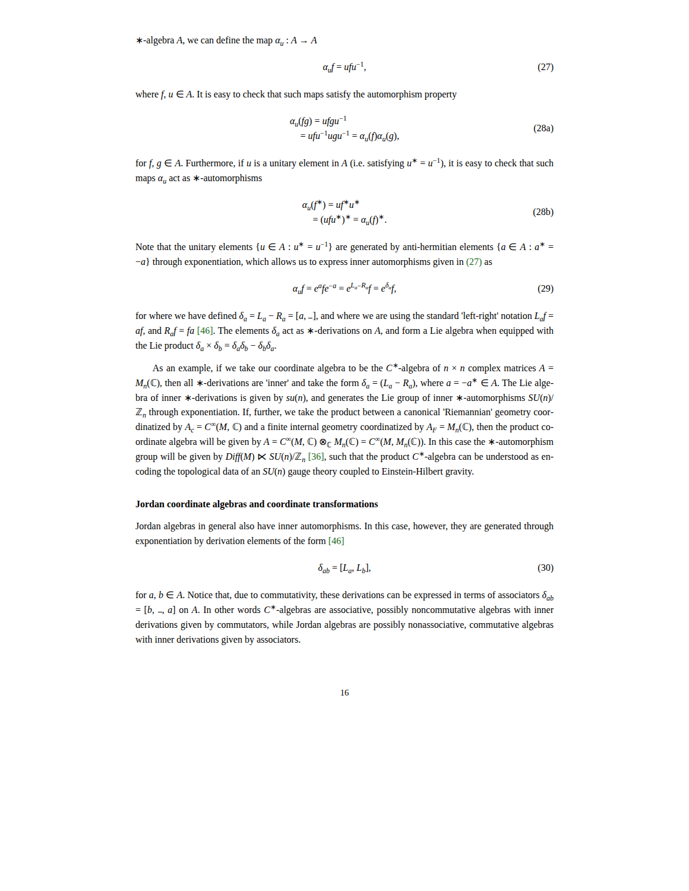∗-algebra A, we can define the map αu : A → A
αuf = ufu−1, (27)
where f, u ∈ A. It is easy to check that such maps satisfy the automorphism property
αu(fg) = ufgu−1 = ufu−1ugu−1 = αu(f)αu(g), (28a)
for f, g ∈ A. Furthermore, if u is a unitary element in A (i.e. satisfying u∗ = u−1), it is easy to check that such maps αu act as ∗-automorphisms
αu(f∗) = uf∗u∗ = (ufu∗)∗ = αu(f)∗. (28b)
Note that the unitary elements {u ∈ A : u∗ = u−1} are generated by anti-hermitian elements {a ∈ A : a∗ = −a} through exponentiation, which allows us to express inner automorphisms given in (27) as
αuf = eafe−a = eLa−Raf = eδaf, (29)
for where we have defined δa = La − Ra = [a, ], and where we are using the standard 'left-right' notation Laf = af, and Raf = fa [46]. The elements δa act as ∗-derivations on A, and form a Lie algebra when equipped with the Lie product δa × δb = δaδb − δbδa.
As an example, if we take our coordinate algebra to be the C∗-algebra of n × n complex matrices A = Mn(ℂ), then all ∗-derivations are 'inner' and take the form δa = (La − Ra), where a = −a∗ ∈ A. The Lie algebra of inner ∗-derivations is given by su(n), and generates the Lie group of inner ∗-automorphisms SU(n)/ℤn through exponentiation. If, further, we take the product between a canonical 'Riemannian' geometry coordinatized by Ac = C∞(M, ℂ) and a finite internal geometry coordinatized by AF = Mn(ℂ), then the product coordinate algebra will be given by A = C∞(M, ℂ) ⊗ℂ Mn(ℂ) = C∞(M, Mn(ℂ)). In this case the ∗-automorphism group will be given by Diff(M) ⋉ SU(n)/ℤn [36], such that the product C∗-algebra can be understood as encoding the topological data of an SU(n) gauge theory coupled to Einstein-Hilbert gravity.
Jordan coordinate algebras and coordinate transformations
Jordan algebras in general also have inner automorphisms. In this case, however, they are generated through exponentiation by derivation elements of the form [46]
δab = [La, Lb], (30)
for a, b ∈ A. Notice that, due to commutativity, these derivations can be expressed in terms of associators δab = [b, , a] on A. In other words C∗-algebras are associative, possibly noncommutative algebras with inner derivations given by commutators, while Jordan algebras are possibly nonassociative, commutative algebras with inner derivations given by associators.
16